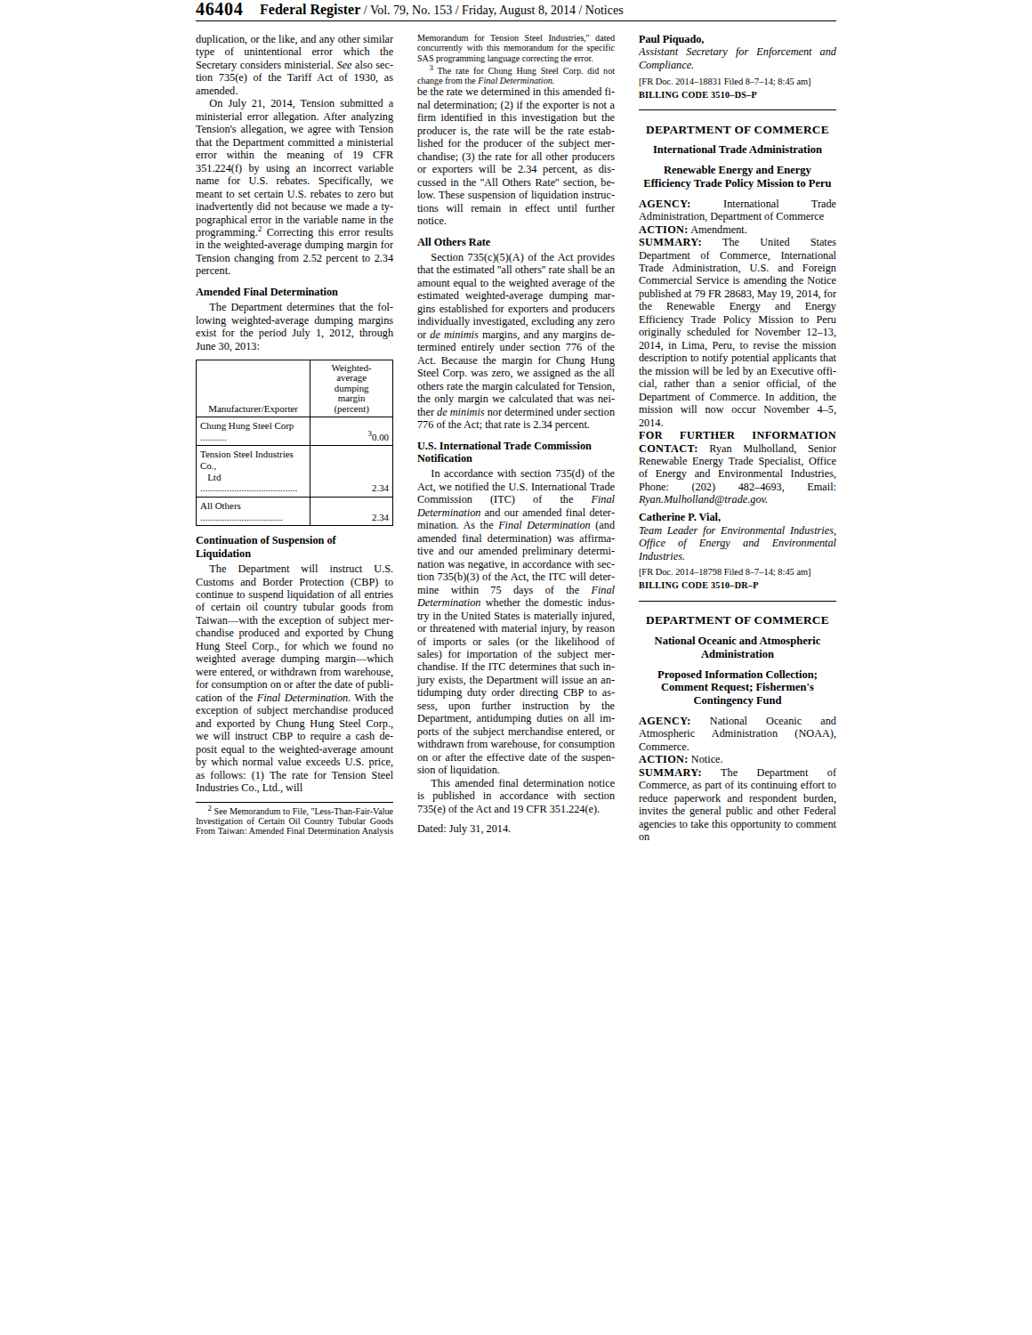46404
Federal Register / Vol. 79, No. 153 / Friday, August 8, 2014 / Notices
duplication, or the like, and any other similar type of unintentional error which the Secretary considers ministerial. See also section 735(e) of the Tariff Act of 1930, as amended.
On July 21, 2014, Tension submitted a ministerial error allegation. After analyzing Tension's allegation, we agree with Tension that the Department committed a ministerial error within the meaning of 19 CFR 351.224(f) by using an incorrect variable name for U.S. rebates. Specifically, we meant to set certain U.S. rebates to zero but inadvertently did not because we made a typographical error in the variable name in the programming.2 Correcting this error results in the weighted-average dumping margin for Tension changing from 2.52 percent to 2.34 percent.
Amended Final Determination
The Department determines that the following weighted-average dumping margins exist for the period July 1, 2012, through June 30, 2013:
| Manufacturer/Exporter | Weighted- average dumping margin (percent) |
| --- | --- |
| Chung Hung Steel Corp ........... | 3 0.00 |
| Tension Steel Industries Co., Ltd ........................................ | 2.34 |
| All Others .................................. | 2.34 |
Continuation of Suspension of Liquidation
The Department will instruct U.S. Customs and Border Protection (CBP) to continue to suspend liquidation of all entries of certain oil country tubular goods from Taiwan—with the exception of subject merchandise produced and exported by Chung Hung Steel Corp., for which we found no weighted average dumping margin—which were entered, or withdrawn from warehouse, for consumption on or after the date of publication of the Final Determination. With the exception of subject merchandise produced and exported by Chung Hung Steel Corp., we will instruct CBP to require a cash deposit equal to the weighted-average amount by which normal value exceeds U.S. price, as follows: (1) The rate for Tension Steel Industries Co., Ltd., will
2 See Memorandum to File, ''Less-Than-Fair-Value Investigation of Certain Oil Country Tubular Goods From Taiwan: Amended Final Determination Analysis Memorandum for Tension Steel Industries,'' dated concurrently with this memorandum for the specific SAS programming language correcting the error.
3 The rate for Chung Hung Steel Corp. did not change from the Final Determination.
be the rate we determined in this amended final determination; (2) if the exporter is not a firm identified in this investigation but the producer is, the rate will be the rate established for the producer of the subject merchandise; (3) the rate for all other producers or exporters will be 2.34 percent, as discussed in the ''All Others Rate'' section, below. These suspension of liquidation instructions will remain in effect until further notice.
All Others Rate
Section 735(c)(5)(A) of the Act provides that the estimated ''all others'' rate shall be an amount equal to the weighted average of the estimated weighted-average dumping margins established for exporters and producers individually investigated, excluding any zero or de minimis margins, and any margins determined entirely under section 776 of the Act. Because the margin for Chung Hung Steel Corp. was zero, we assigned as the all others rate the margin calculated for Tension, the only margin we calculated that was neither de minimis nor determined under section 776 of the Act; that rate is 2.34 percent.
U.S. International Trade Commission Notification
In accordance with section 735(d) of the Act, we notified the U.S. International Trade Commission (ITC) of the Final Determination and our amended final determination. As the Final Determination (and amended final determination) was affirmative and our amended preliminary determination was negative, in accordance with section 735(b)(3) of the Act, the ITC will determine within 75 days of the Final Determination whether the domestic industry in the United States is materially injured, or threatened with material injury, by reason of imports or sales (or the likelihood of sales) for importation of the subject merchandise. If the ITC determines that such injury exists, the Department will issue an antidumping duty order directing CBP to assess, upon further instruction by the Department, antidumping duties on all imports of the subject merchandise entered, or withdrawn from warehouse, for consumption on or after the effective date of the suspension of liquidation.
This amended final determination notice is published in accordance with section 735(e) of the Act and 19 CFR 351.224(e).
Dated: July 31, 2014.
Paul Piquado,
Assistant Secretary for Enforcement and Compliance.
[FR Doc. 2014–18831 Filed 8–7–14; 8:45 am]
BILLING CODE 3510–DS–P
DEPARTMENT OF COMMERCE
International Trade Administration
Renewable Energy and Energy Efficiency Trade Policy Mission to Peru
AGENCY: International Trade Administration, Department of Commerce
ACTION: Amendment.
SUMMARY: The United States Department of Commerce, International Trade Administration, U.S. and Foreign Commercial Service is amending the Notice published at 79 FR 28683, May 19, 2014, for the Renewable Energy and Energy Efficiency Trade Policy Mission to Peru originally scheduled for November 12–13, 2014, in Lima, Peru, to revise the mission description to notify potential applicants that the mission will be led by an Executive official, rather than a senior official, of the Department of Commerce. In addition, the mission will now occur November 4–5, 2014.
FOR FURTHER INFORMATION CONTACT: Ryan Mulholland, Senior Renewable Energy Trade Specialist, Office of Energy and Environmental Industries, Phone: (202) 482–4693, Email: Ryan.Mulholland@trade.gov.
Catherine P. Vial,
Team Leader for Environmental Industries, Office of Energy and Environmental Industries.
[FR Doc. 2014–18798 Filed 8–7–14; 8:45 am]
BILLING CODE 3510–DR–P
DEPARTMENT OF COMMERCE
National Oceanic and Atmospheric Administration
Proposed Information Collection; Comment Request; Fishermen's Contingency Fund
AGENCY: National Oceanic and Atmospheric Administration (NOAA), Commerce.
ACTION: Notice.
SUMMARY: The Department of Commerce, as part of its continuing effort to reduce paperwork and respondent burden, invites the general public and other Federal agencies to take this opportunity to comment on